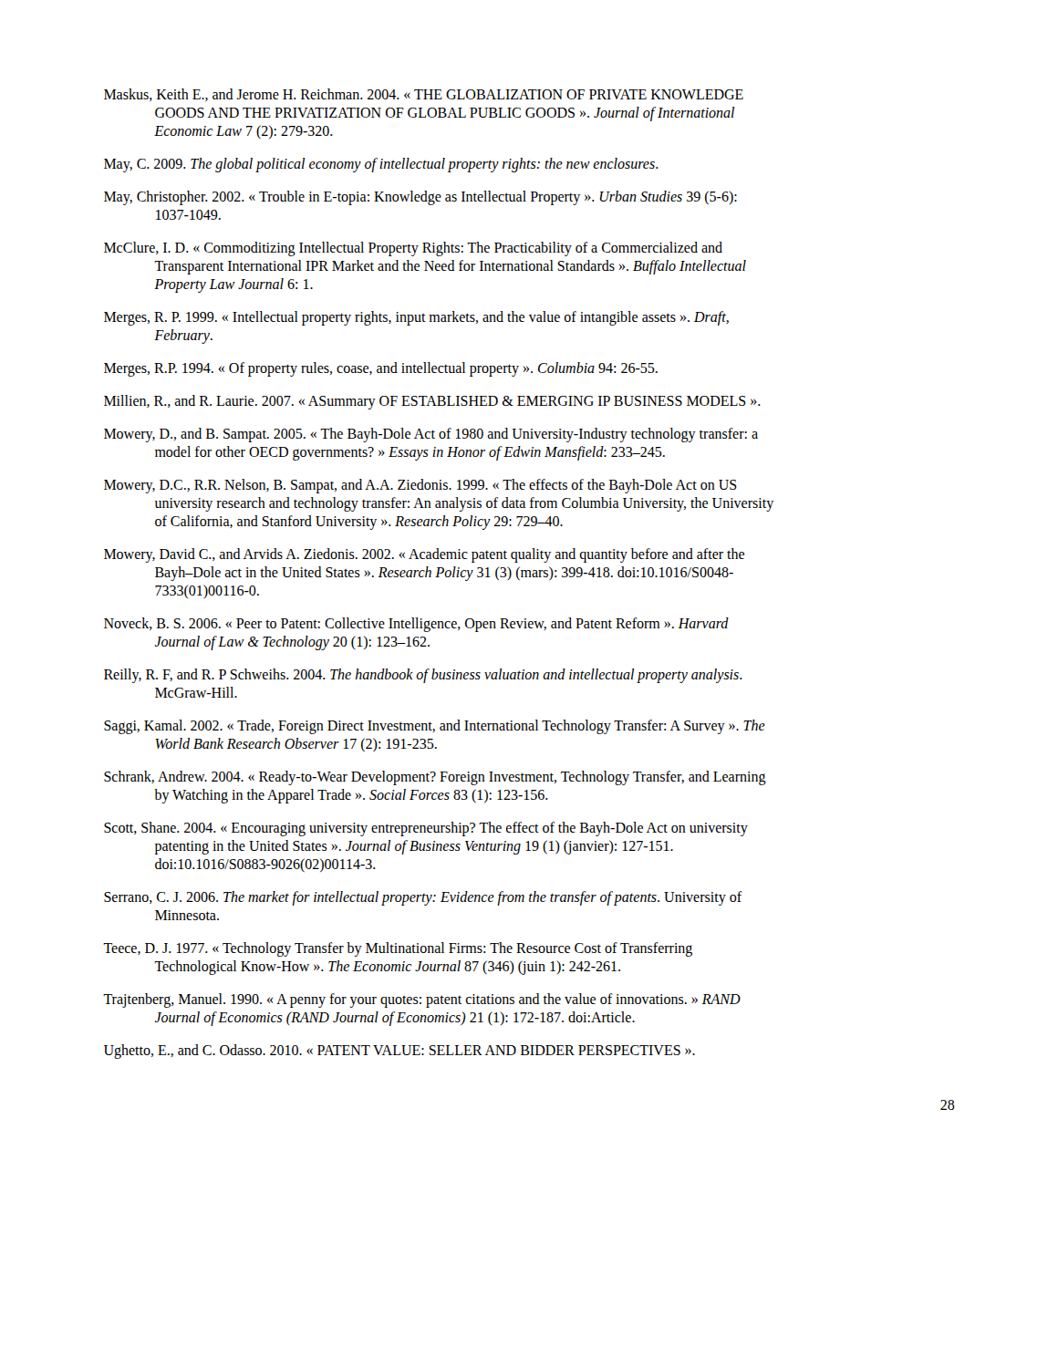Maskus, Keith E., and Jerome H. Reichman. 2004. « THE GLOBALIZATION OF PRIVATE KNOWLEDGE GOODS AND THE PRIVATIZATION OF GLOBAL PUBLIC GOODS ». Journal of International Economic Law 7 (2): 279-320.
May, C. 2009. The global political economy of intellectual property rights: the new enclosures.
May, Christopher. 2002. « Trouble in E-topia: Knowledge as Intellectual Property ». Urban Studies 39 (5-6): 1037-1049.
McClure, I. D. « Commoditizing Intellectual Property Rights: The Practicability of a Commercialized and Transparent International IPR Market and the Need for International Standards ». Buffalo Intellectual Property Law Journal 6: 1.
Merges, R. P. 1999. « Intellectual property rights, input markets, and the value of intangible assets ». Draft, February.
Merges, R.P. 1994. « Of property rules, coase, and intellectual property ». Columbia 94: 26-55.
Millien, R., and R. Laurie. 2007. « ASummary OF ESTABLISHED & EMERGING IP BUSINESS MODELS ».
Mowery, D., and B. Sampat. 2005. « The Bayh-Dole Act of 1980 and University-Industry technology transfer: a model for other OECD governments? » Essays in Honor of Edwin Mansfield: 233–245.
Mowery, D.C., R.R. Nelson, B. Sampat, and A.A. Ziedonis. 1999. « The effects of the Bayh-Dole Act on US university research and technology transfer: An analysis of data from Columbia University, the University of California, and Stanford University ». Research Policy 29: 729–40.
Mowery, David C., and Arvids A. Ziedonis. 2002. « Academic patent quality and quantity before and after the Bayh–Dole act in the United States ». Research Policy 31 (3) (mars): 399-418. doi:10.1016/S0048-7333(01)00116-0.
Noveck, B. S. 2006. « Peer to Patent: Collective Intelligence, Open Review, and Patent Reform ». Harvard Journal of Law & Technology 20 (1): 123–162.
Reilly, R. F, and R. P Schweihs. 2004. The handbook of business valuation and intellectual property analysis. McGraw-Hill.
Saggi, Kamal. 2002. « Trade, Foreign Direct Investment, and International Technology Transfer: A Survey ». The World Bank Research Observer 17 (2): 191-235.
Schrank, Andrew. 2004. « Ready-to-Wear Development? Foreign Investment, Technology Transfer, and Learning by Watching in the Apparel Trade ». Social Forces 83 (1): 123-156.
Scott, Shane. 2004. « Encouraging university entrepreneurship? The effect of the Bayh-Dole Act on university patenting in the United States ». Journal of Business Venturing 19 (1) (janvier): 127-151. doi:10.1016/S0883-9026(02)00114-3.
Serrano, C. J. 2006. The market for intellectual property: Evidence from the transfer of patents. University of Minnesota.
Teece, D. J. 1977. « Technology Transfer by Multinational Firms: The Resource Cost of Transferring Technological Know-How ». The Economic Journal 87 (346) (juin 1): 242-261.
Trajtenberg, Manuel. 1990. « A penny for your quotes: patent citations and the value of innovations. » RAND Journal of Economics (RAND Journal of Economics) 21 (1): 172-187. doi:Article.
Ughetto, E., and C. Odasso. 2010. « PATENT VALUE: SELLER AND BIDDER PERSPECTIVES ».
28